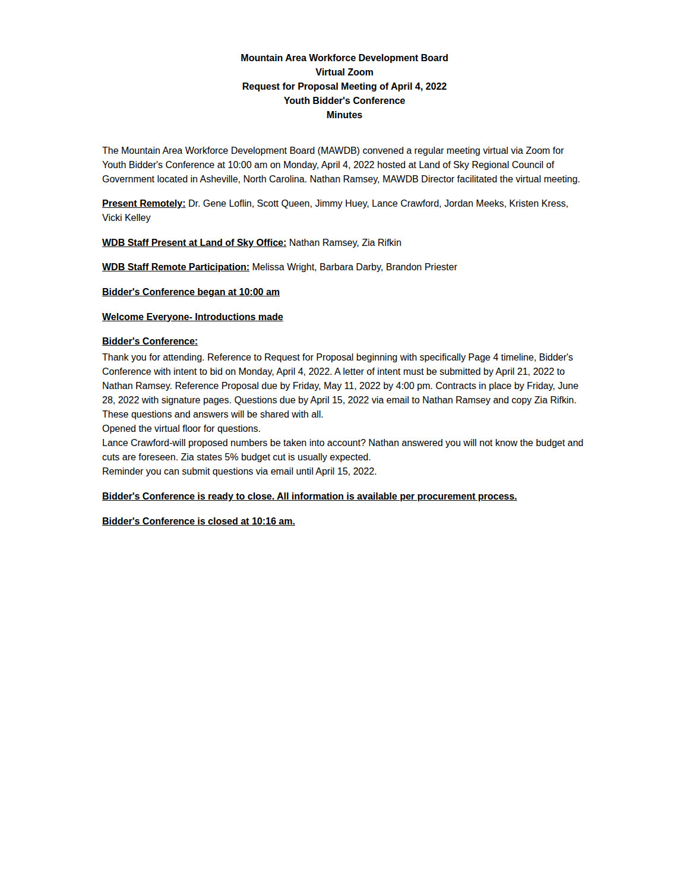Mountain Area Workforce Development Board
Virtual Zoom
Request for Proposal Meeting of April 4, 2022
Youth Bidder's Conference
Minutes
The Mountain Area Workforce Development Board (MAWDB) convened a regular meeting virtual via Zoom for Youth Bidder's Conference at 10:00 am on Monday, April 4, 2022 hosted at Land of Sky Regional Council of Government located in Asheville, North Carolina. Nathan Ramsey, MAWDB Director facilitated the virtual meeting.
Present Remotely: Dr. Gene Loflin, Scott Queen, Jimmy Huey, Lance Crawford, Jordan Meeks, Kristen Kress, Vicki Kelley
WDB Staff Present at Land of Sky Office: Nathan Ramsey, Zia Rifkin
WDB Staff Remote Participation: Melissa Wright, Barbara Darby, Brandon Priester
Bidder's Conference began at 10:00 am
Welcome Everyone- Introductions made
Bidder's Conference:
Thank you for attending. Reference to Request for Proposal beginning with specifically Page 4 timeline, Bidder's Conference with intent to bid on Monday, April 4, 2022. A letter of intent must be submitted by April 21, 2022 to Nathan Ramsey. Reference Proposal due by Friday, May 11, 2022 by 4:00 pm. Contracts in place by Friday, June 28, 2022 with signature pages. Questions due by April 15, 2022 via email to Nathan Ramsey and copy Zia Rifkin. These questions and answers will be shared with all.
Opened the virtual floor for questions.
Lance Crawford-will proposed numbers be taken into account? Nathan answered you will not know the budget and cuts are foreseen. Zia states 5% budget cut is usually expected.
Reminder you can submit questions via email until April 15, 2022.
Bidder's Conference is ready to close. All information is available per procurement process.
Bidder's Conference is closed at 10:16 am.